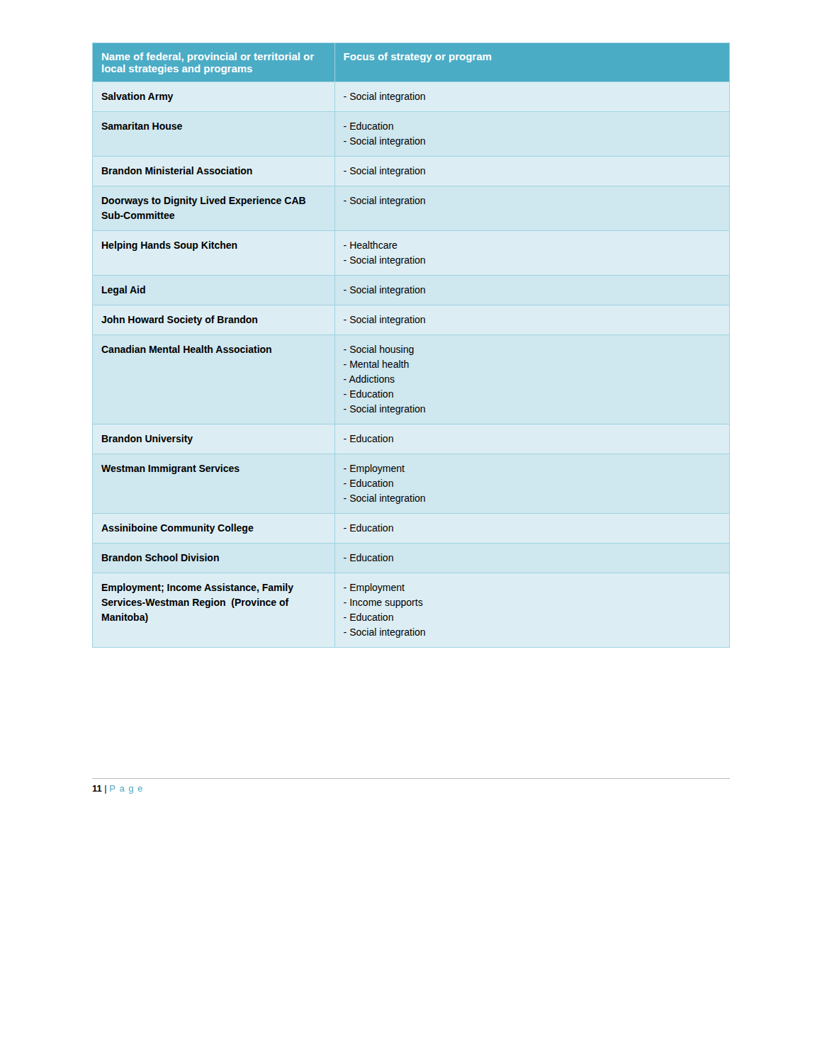| Name of federal, provincial or territorial or local strategies and programs | Focus of strategy or program |
| --- | --- |
| Salvation Army | Social integration |
| Samaritan House | Education Social integration |
| Brandon Ministerial Association | Social integration |
| Doorways to Dignity Lived Experience CAB Sub-Committee | Social integration |
| Helping Hands Soup Kitchen | Healthcare Social integration |
| Legal Aid | Social integration |
| John Howard Society of Brandon | Social integration |
| Canadian Mental Health Association | Social housing Mental health Addictions Education Social integration |
| Brandon University | Education |
| Westman Immigrant Services | Employment Education Social integration |
| Assiniboine Community College | Education |
| Brandon School Division | Education |
| Employment; Income Assistance, Family Services-Westman Region (Province of Manitoba) | Employment Income supports Education Social integration |
11 | P a g e